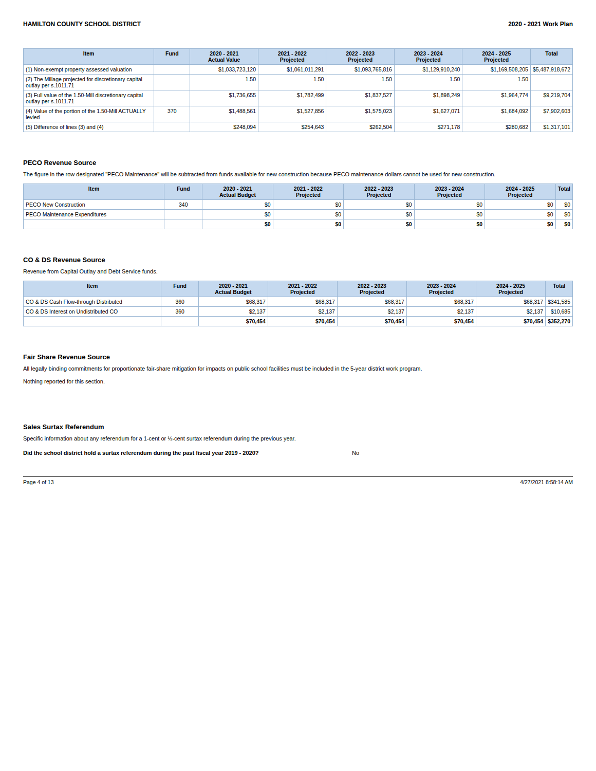HAMILTON COUNTY SCHOOL DISTRICT
2020 - 2021 Work Plan
| Item | Fund | 2020 - 2021 Actual Value | 2021 - 2022 Projected | 2022 - 2023 Projected | 2023 - 2024 Projected | 2024 - 2025 Projected | Total |
| --- | --- | --- | --- | --- | --- | --- | --- |
| (1) Non-exempt property assessed valuation | | $1,033,723,120 | $1,061,011,291 | $1,093,765,816 | $1,129,910,240 | $1,169,508,205 | $5,487,918,672 |
| (2) The Millage projected for discretionary capital outlay per s.1011.71 | | 1.50 | 1.50 | 1.50 | 1.50 | 1.50 | |
| (3) Full value of the 1.50-Mill discretionary capital outlay per s.1011.71 | | $1,736,655 | $1,782,499 | $1,837,527 | $1,898,249 | $1,964,774 | $9,219,704 |
| (4) Value of the portion of the 1.50-Mill ACTUALLY levied | 370 | $1,488,561 | $1,527,856 | $1,575,023 | $1,627,071 | $1,684,092 | $7,902,603 |
| (5) Difference of lines (3) and (4) | | $248,094 | $254,643 | $262,504 | $271,178 | $280,682 | $1,317,101 |
PECO Revenue Source
The figure in the row designated "PECO Maintenance" will be subtracted from funds available for new construction because PECO maintenance dollars cannot be used for new construction.
| Item | Fund | 2020 - 2021 Actual Budget | 2021 - 2022 Projected | 2022 - 2023 Projected | 2023 - 2024 Projected | 2024 - 2025 Projected | Total |
| --- | --- | --- | --- | --- | --- | --- | --- |
| PECO New Construction | 340 | $0 | $0 | $0 | $0 | $0 | $0 |
| PECO Maintenance Expenditures | | $0 | $0 | $0 | $0 | $0 | $0 |
| | | $0 | $0 | $0 | $0 | $0 | $0 |
CO & DS Revenue Source
Revenue from Capital Outlay and Debt Service funds.
| Item | Fund | 2020 - 2021 Actual Budget | 2021 - 2022 Projected | 2022 - 2023 Projected | 2023 - 2024 Projected | 2024 - 2025 Projected | Total |
| --- | --- | --- | --- | --- | --- | --- | --- |
| CO & DS Cash Flow-through Distributed | 360 | $68,317 | $68,317 | $68,317 | $68,317 | $68,317 | $341,585 |
| CO & DS Interest on Undistributed CO | 360 | $2,137 | $2,137 | $2,137 | $2,137 | $2,137 | $10,685 |
| | | $70,454 | $70,454 | $70,454 | $70,454 | $70,454 | $352,270 |
Fair Share Revenue Source
All legally binding commitments for proportionate fair-share mitigation for impacts on public school facilities must be included in the 5-year district work program.
Nothing reported for this section.
Sales Surtax Referendum
Specific information about any referendum for a 1-cent or ½-cent surtax referendum during the previous year.
Did the school district hold a surtax referendum during the past fiscal year 2019 - 2020?
No
Page 4 of 13
4/27/2021 8:58:14 AM